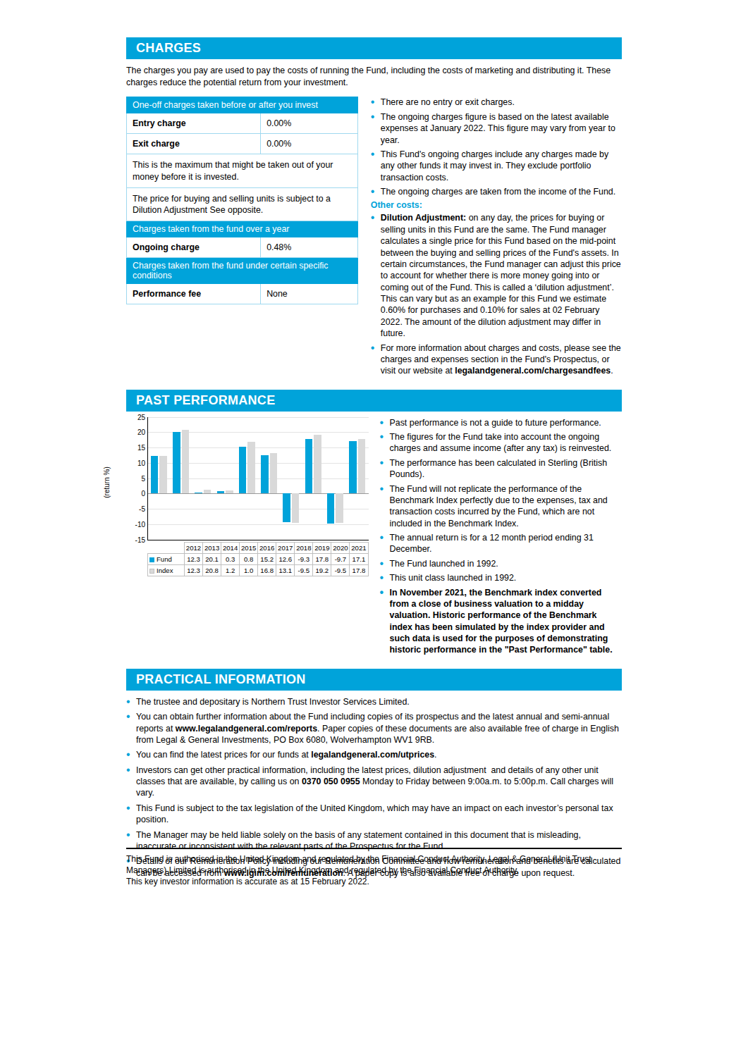CHARGES
The charges you pay are used to pay the costs of running the Fund, including the costs of marketing and distributing it. These charges reduce the potential return from your investment.
| One-off charges taken before or after you invest |
| Entry charge | 0.00% |
| Exit charge | 0.00% |
| This is the maximum that might be taken out of your money before it is invested. |
| The price for buying and selling units is subject to a Dilution Adjustment See opposite. |
| Charges taken from the fund over a year |
| Ongoing charge | 0.48% |
| Charges taken from the fund under certain specific conditions |
| Performance fee | None |
There are no entry or exit charges.
The ongoing charges figure is based on the latest available expenses at January 2022. This figure may vary from year to year.
This Fund's ongoing charges include any charges made by any other funds it may invest in. They exclude portfolio transaction costs.
The ongoing charges are taken from the income of the Fund.
Other costs:
Dilution Adjustment: on any day, the prices for buying or selling units in this Fund are the same. The Fund manager calculates a single price for this Fund based on the mid-point between the buying and selling prices of the Fund's assets. In certain circumstances, the Fund manager can adjust this price to account for whether there is more money going into or coming out of the Fund. This is called a ‘dilution adjustment’. This can vary but as an example for this Fund we estimate 0.60% for purchases and 0.10% for sales at 02 February 2022. The amount of the dilution adjustment may differ in future.
For more information about charges and costs, please see the charges and expenses section in the Fund's Prospectus, or visit our website at legalandgeneral.com/chargesandfees.
PAST PERFORMANCE
(return %)
25 20 15 10 5 0 -5 -10 -15
| | 2012 | 2013 | 2014 | 2015 | 2016 | 2017 | 2018 | 2019 | 2020 | 2021 |
| Fund | 12.3 | 20.1 | 0.3 | 0.8 | 15.2 | 12.6 | -9.3 | 17.8 | -9.7 | 17.1 |
| Index | 12.3 | 20.8 | 1.2 | 1.0 | 16.8 | 13.1 | -9.5 | 19.2 | -9.5 | 17.8 |
Past performance is not a guide to future performance.
The figures for the Fund take into account the ongoing charges and assume income (after any tax) is reinvested.
The performance has been calculated in Sterling (British Pounds).
The Fund will not replicate the performance of the Benchmark Index perfectly due to the expenses, tax and transaction costs incurred by the Fund, which are not included in the Benchmark Index.
The annual return is for a 12 month period ending 31 December.
The Fund launched in 1992.
This unit class launched in 1992.
In November 2021, the Benchmark index converted from a close of business valuation to a midday valuation. Historic performance of the Benchmark index has been simulated by the index provider and such data is used for the purposes of demonstrating historic performance in the "Past Performance" table.
PRACTICAL INFORMATION
The trustee and depositary is Northern Trust Investor Services Limited.
You can obtain further information about the Fund including copies of its prospectus and the latest annual and semi-annual reports at www.legalandgeneral.com/reports. Paper copies of these documents are also available free of charge in English from Legal & General Investments, PO Box 6080, Wolverhampton WV1 9RB.
You can find the latest prices for our funds at legalandgeneral.com/utprices.
Investors can get other practical information, including the latest prices, dilution adjustment and details of any other unit classes that are available, by calling us on 0370 050 0955 Monday to Friday between 9:00a.m. to 5:00p.m. Call charges will vary.
This Fund is subject to the tax legislation of the United Kingdom, which may have an impact on each investor’s personal tax position.
The Manager may be held liable solely on the basis of any statement contained in this document that is misleading, inaccurate or inconsistent with the relevant parts of the Prospectus for the Fund.
Details of our Remuneration Policy including our Remuneration Committee and how remuneration and benefits are calculated can be accessed from www.lgim.com/remuneration. A paper copy is also available free of charge upon request.
This Fund is authorised in the United Kingdom and regulated by the Financial Conduct Authority. Legal & General (Unit Trust Managers) Limited is authorised in the United Kingdom and regulated by the Financial Conduct Authority.
This key investor information is accurate as at 15 February 2022.